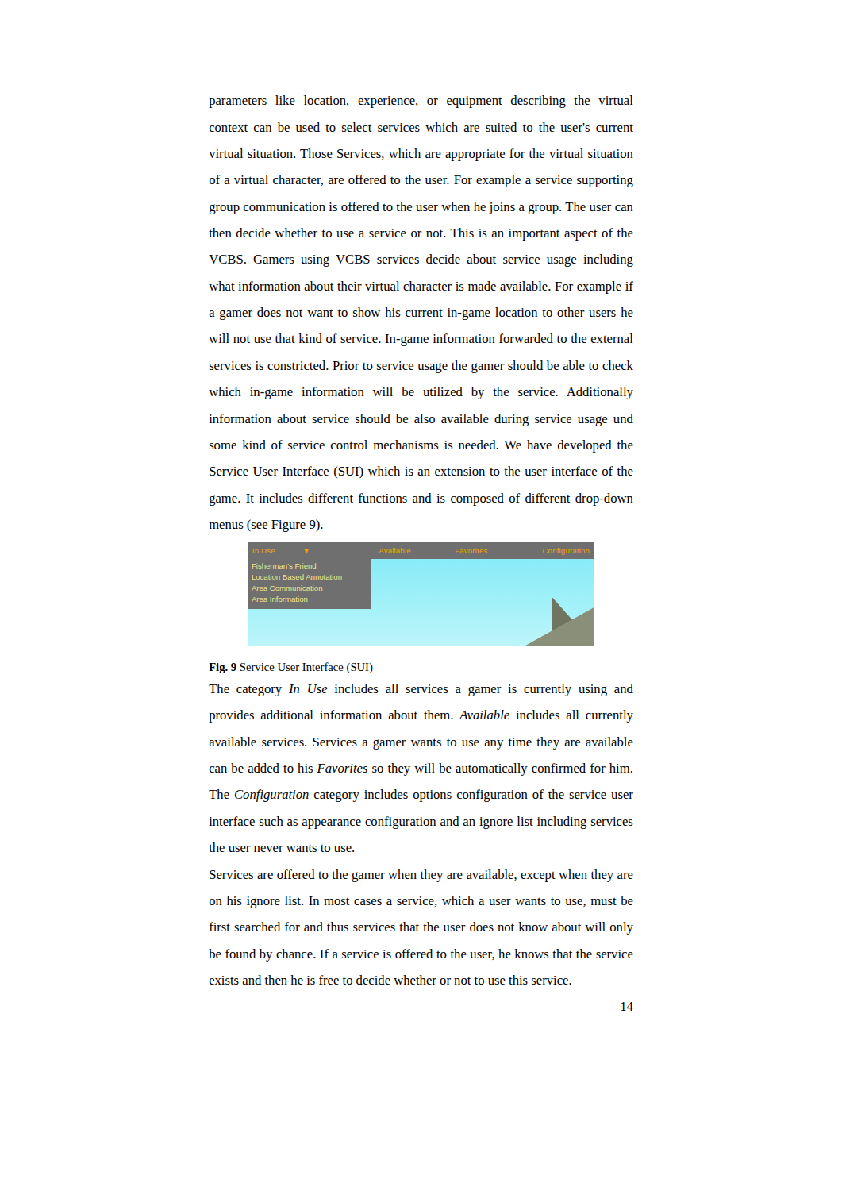parameters like location, experience, or equipment describing the virtual context can be used to select services which are suited to the user's current virtual situation. Those Services, which are appropriate for the virtual situation of a virtual character, are offered to the user. For example a service supporting group communication is offered to the user when he joins a group. The user can then decide whether to use a service or not. This is an important aspect of the VCBS. Gamers using VCBS services decide about service usage including what information about their virtual character is made available. For example if a gamer does not want to show his current in-game location to other users he will not use that kind of service. In-game information forwarded to the external services is constricted. Prior to service usage the gamer should be able to check which in-game information will be utilized by the service. Additionally information about service should be also available during service usage und some kind of service control mechanisms is needed. We have developed the Service User Interface (SUI) which is an extension to the user interface of the game. It includes different functions and is composed of different drop-down menus (see Figure 9).
In Use ▼ Available Favorites Configuration
Fisherman's Friend
Location Based Annotation
Area Communication
Area Information
Fig. 9 Service User Interface (SUI)
The category In Use includes all services a gamer is currently using and provides additional information about them. Available includes all currently available services. Services a gamer wants to use any time they are available can be added to his Favorites so they will be automatically confirmed for him. The Configuration category includes options configuration of the service user interface such as appearance configuration and an ignore list including services the user never wants to use.
Services are offered to the gamer when they are available, except when they are on his ignore list. In most cases a service, which a user wants to use, must be first searched for and thus services that the user does not know about will only be found by chance. If a service is offered to the user, he knows that the service exists and then he is free to decide whether or not to use this service.
14